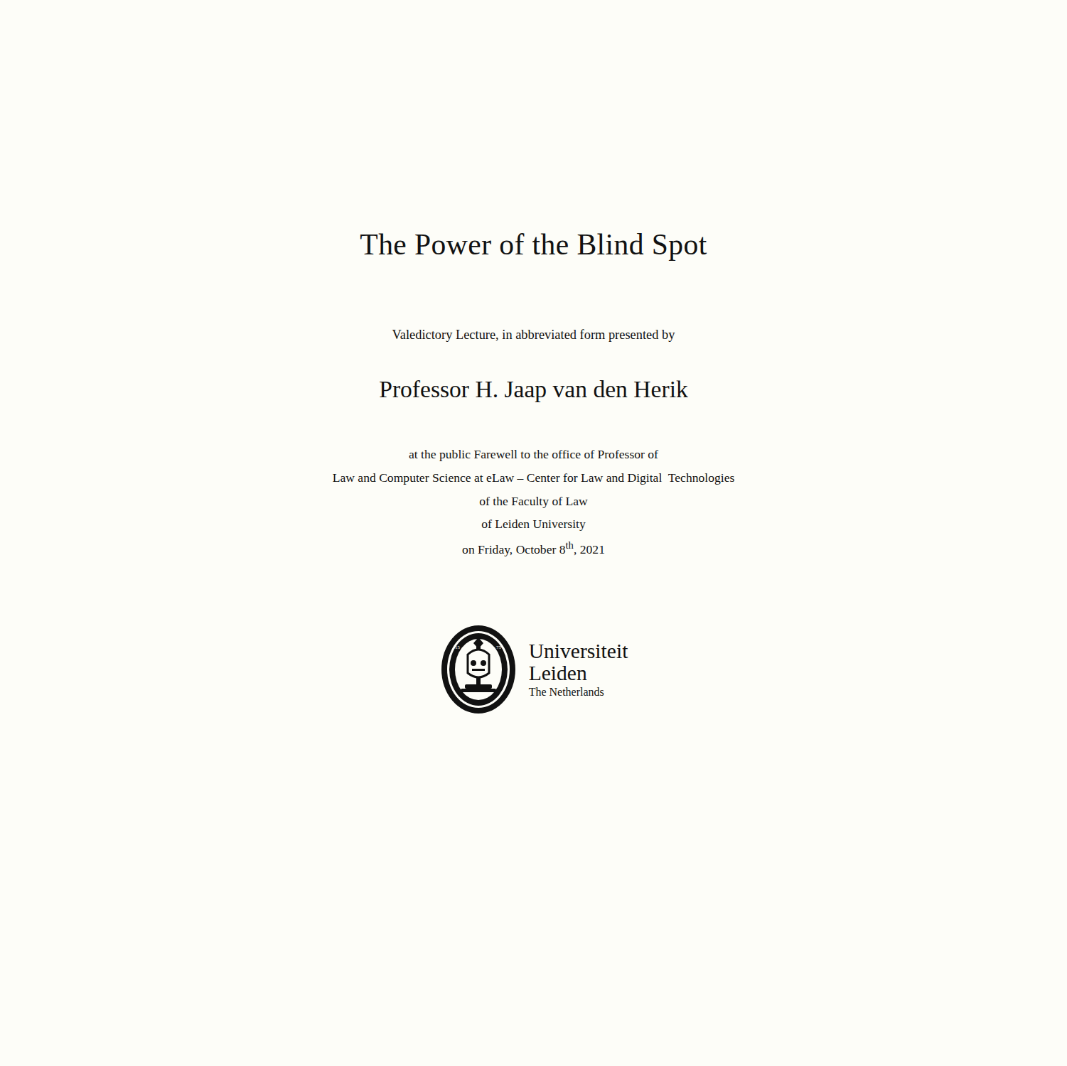The Power of the Blind Spot
Valedictory Lecture, in abbreviated form presented by
Professor H. Jaap van den Herik
at the public Farewell to the office of Professor of
Law and Computer Science at eLaw – Center for Law and Digital Technologies
of the Faculty of Law
of Leiden University
on Friday, October 8th, 2021
15 75 Universiteit Leiden The Netherlands